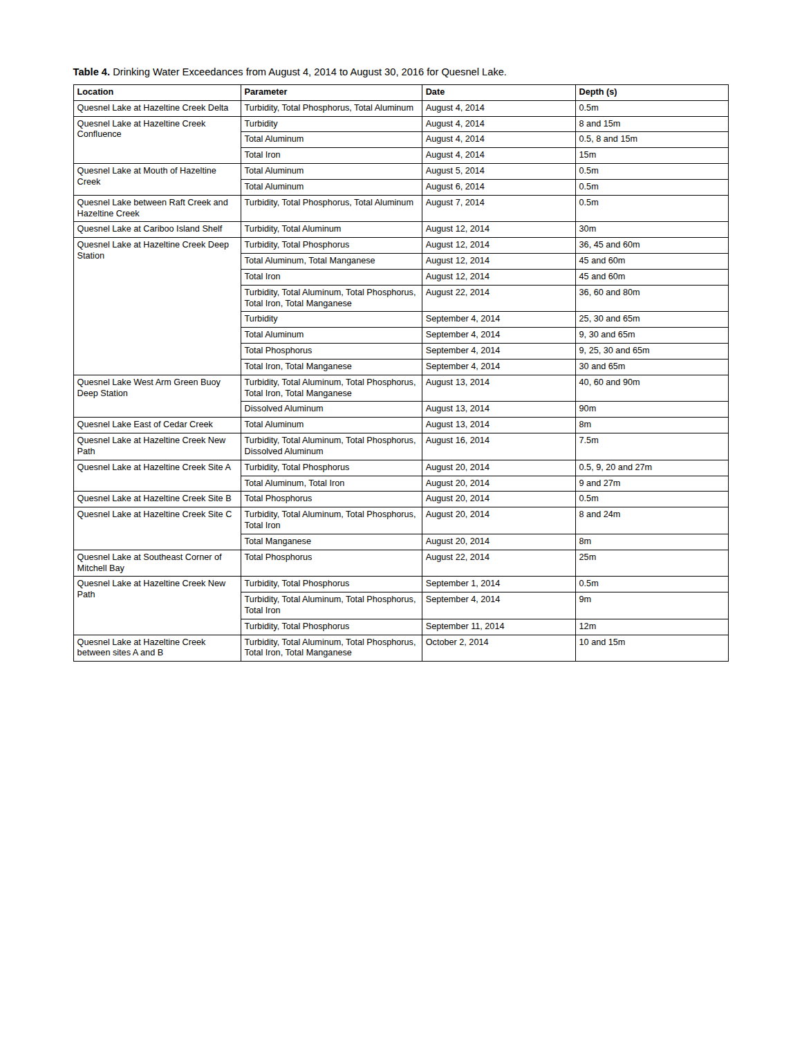Table 4. Drinking Water Exceedances from August 4, 2014 to August 30, 2016 for Quesnel Lake.
| Location | Parameter | Date | Depth (s) |
| --- | --- | --- | --- |
| Quesnel Lake at Hazeltine Creek Delta | Turbidity, Total Phosphorus, Total Aluminum | August 4, 2014 | 0.5m |
| Quesnel Lake at Hazeltine Creek Confluence | Turbidity | August 4, 2014 | 8 and 15m |
| Total Aluminum | August 4, 2014 | 0.5, 8 and 15m |
| Total Iron | August 4, 2014 | 15m |
| Quesnel Lake at Mouth of Hazeltine Creek | Total Aluminum | August 5, 2014 | 0.5m |
| Total Aluminum | August 6, 2014 | 0.5m |
| Quesnel Lake between Raft Creek and Hazeltine Creek | Turbidity, Total Phosphorus, Total Aluminum | August 7, 2014 | 0.5m |
| Quesnel Lake at Cariboo Island Shelf | Turbidity, Total Aluminum | August 12, 2014 | 30m |
| Quesnel Lake at Hazeltine Creek Deep Station | Turbidity, Total Phosphorus | August 12, 2014 | 36, 45 and 60m |
| Total Aluminum, Total Manganese | August 12, 2014 | 45 and 60m |
| Total Iron | August 12, 2014 | 45 and 60m |
| Turbidity, Total Aluminum, Total Phosphorus, Total Iron, Total Manganese | August 22, 2014 | 36, 60 and 80m |
| Turbidity | September 4, 2014 | 25, 30 and 65m |
| Total Aluminum | September 4, 2014 | 9, 30 and 65m |
| Total Phosphorus | September 4, 2014 | 9, 25, 30 and 65m |
| Total Iron, Total Manganese | September 4, 2014 | 30 and 65m |
| Quesnel Lake West Arm Green Buoy Deep Station | Turbidity, Total Aluminum, Total Phosphorus, Total Iron, Total Manganese | August 13, 2014 | 40, 60 and 90m |
| Dissolved Aluminum | August 13, 2014 | 90m |
| Quesnel Lake East of Cedar Creek | Total Aluminum | August 13, 2014 | 8m |
| Quesnel Lake at Hazeltine Creek New Path | Turbidity, Total Aluminum, Total Phosphorus, Dissolved Aluminum | August 16, 2014 | 7.5m |
| Quesnel Lake at Hazeltine Creek Site A | Turbidity, Total Phosphorus | August 20, 2014 | 0.5, 9, 20 and 27m |
| Total Aluminum, Total Iron | August 20, 2014 | 9 and 27m |
| Quesnel Lake at Hazeltine Creek Site B | Total Phosphorus | August 20, 2014 | 0.5m |
| Quesnel Lake at Hazeltine Creek Site C | Turbidity, Total Aluminum, Total Phosphorus, Total Iron | August 20, 2014 | 8 and 24m |
| Total Manganese | August 20, 2014 | 8m |
| Quesnel Lake at Southeast Corner of Mitchell Bay | Total Phosphorus | August 22, 2014 | 25m |
| Quesnel Lake at Hazeltine Creek New Path | Turbidity, Total Phosphorus | September 1, 2014 | 0.5m |
| Turbidity, Total Aluminum, Total Phosphorus, Total Iron | September 4, 2014 | 9m |
| Turbidity, Total Phosphorus | September 11, 2014 | 12m |
| Quesnel Lake at Hazeltine Creek between sites A and B | Turbidity, Total Aluminum, Total Phosphorus, Total Iron, Total Manganese | October 2, 2014 | 10 and 15m |